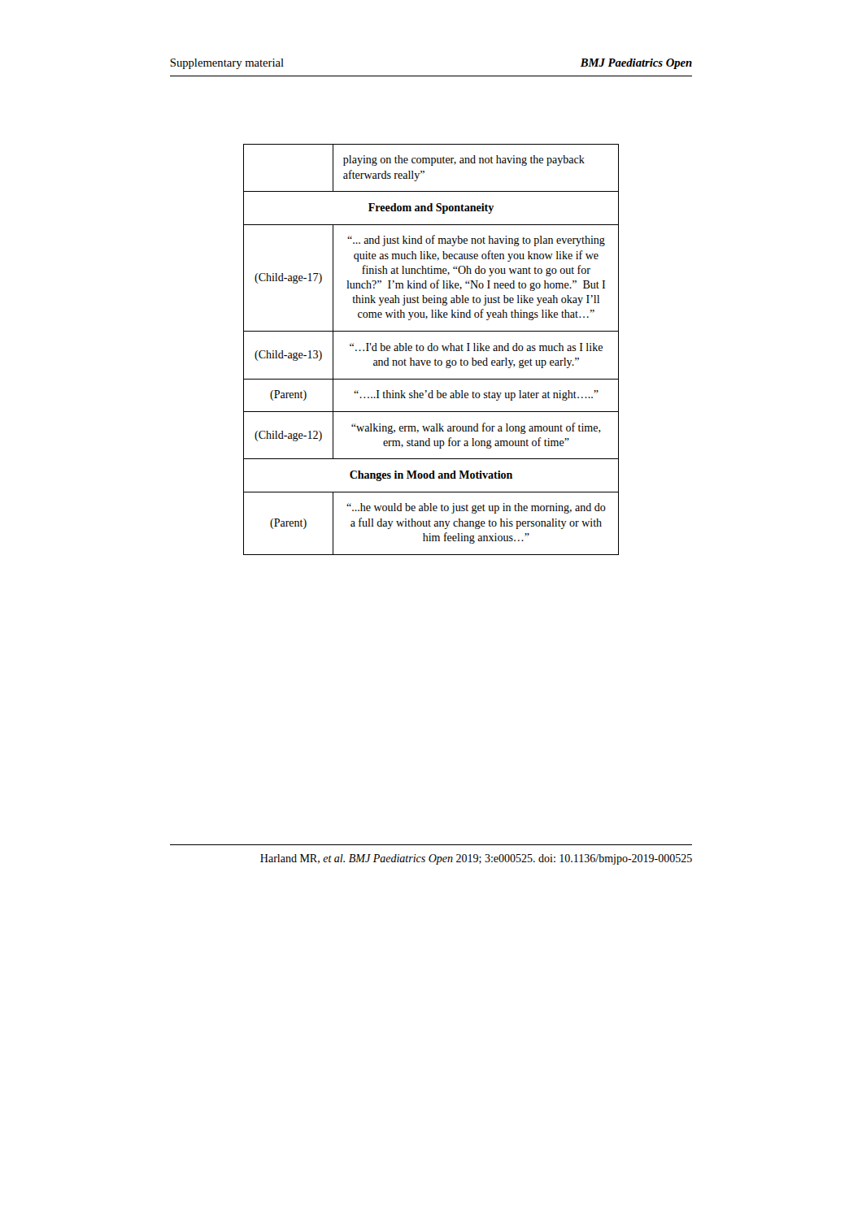Supplementary material BMJ Paediatrics Open
| | playing on the computer, and not having the payback afterwards really” |
| Freedom and Spontaneity |
| (Child-age-17) | “... and just kind of maybe not having to plan everything quite as much like, because often you know like if we finish at lunchtime, “Oh do you want to go out for lunch?” I’m kind of like, “No I need to go home.” But I think yeah just being able to just be like yeah okay I’ll come with you, like kind of yeah things like that…” |
| (Child-age-13) | “…I'd be able to do what I like and do as much as I like and not have to go to bed early, get up early.” |
| (Parent) | “…..I think she’d be able to stay up later at night…..” |
| (Child-age-12) | “walking, erm, walk around for a long amount of time, erm, stand up for a long amount of time” |
| Changes in Mood and Motivation |
| (Parent) | “...he would be able to just get up in the morning, and do a full day without any change to his personality or with him feeling anxious…” |
Harland MR, et al. BMJ Paediatrics Open 2019; 3:e000525. doi: 10.1136/bmjpo-2019-000525